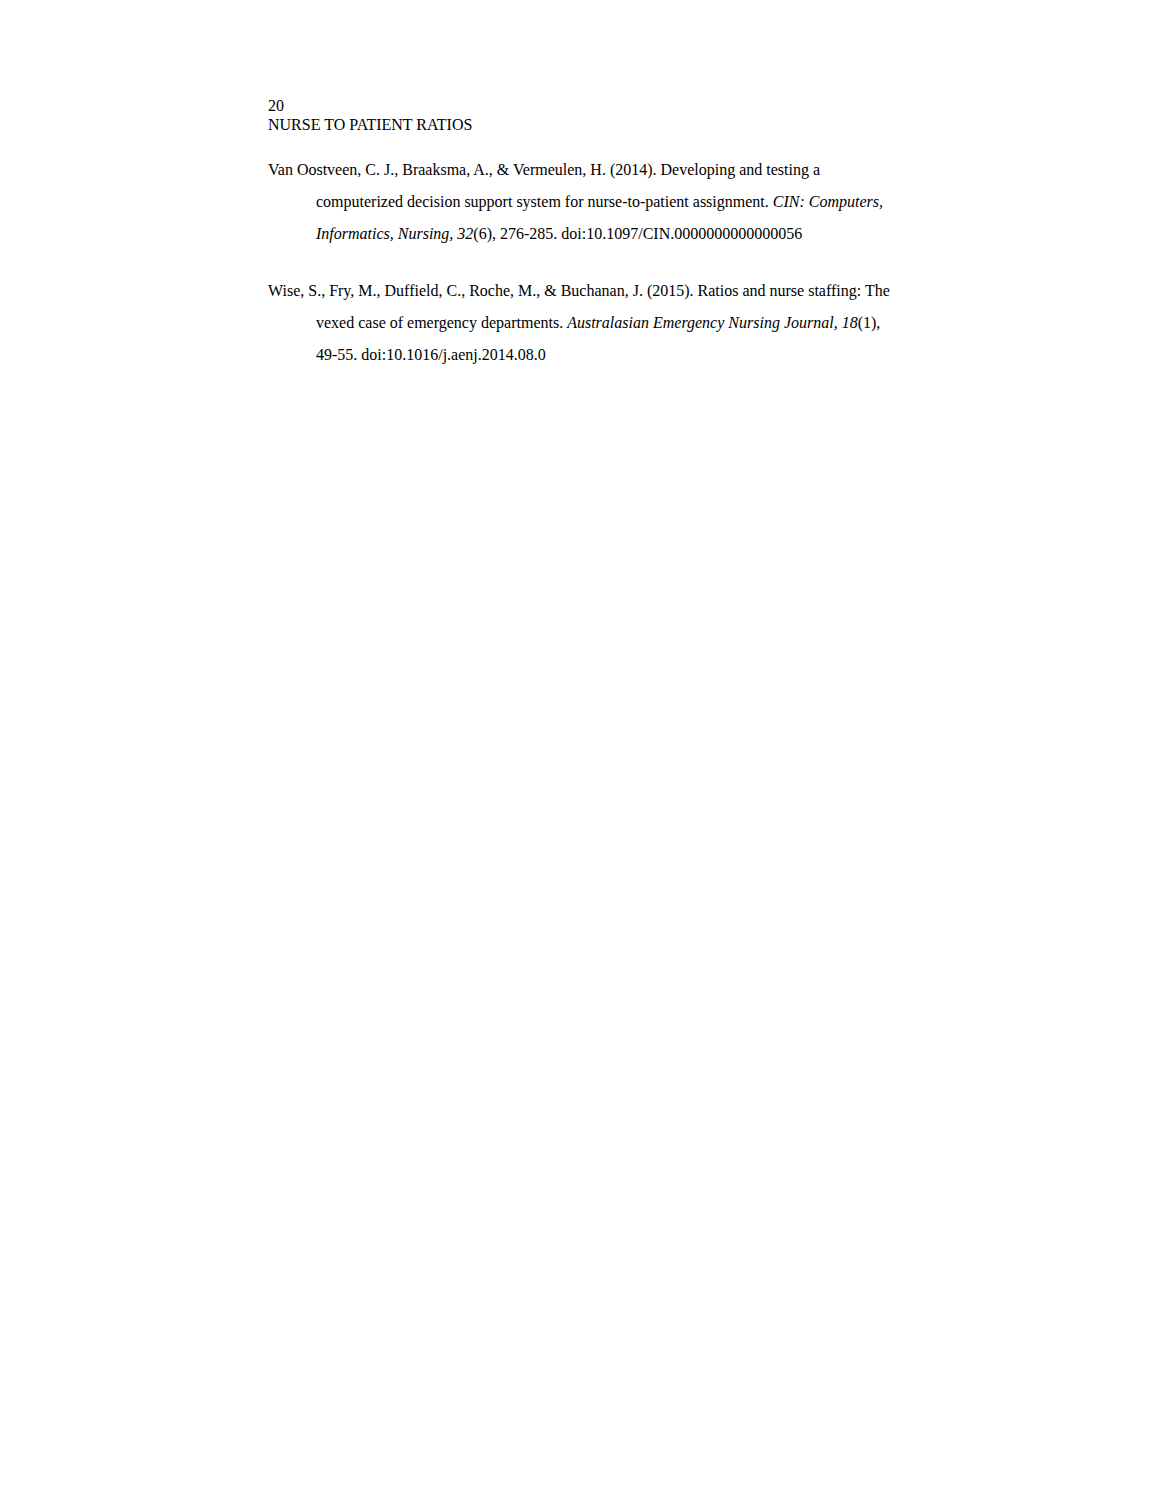20
Nurse to Patient Ratios
Van Oostveen, C. J., Braaksma, A., & Vermeulen, H. (2014). Developing and testing a computerized decision support system for nurse-to-patient assignment. CIN: Computers, Informatics, Nursing, 32(6), 276-285. doi:10.1097/CIN.0000000000000056
Wise, S., Fry, M., Duffield, C., Roche, M., & Buchanan, J. (2015). Ratios and nurse staffing: The vexed case of emergency departments. Australasian Emergency Nursing Journal, 18(1), 49-55. doi:10.1016/j.aenj.2014.08.0